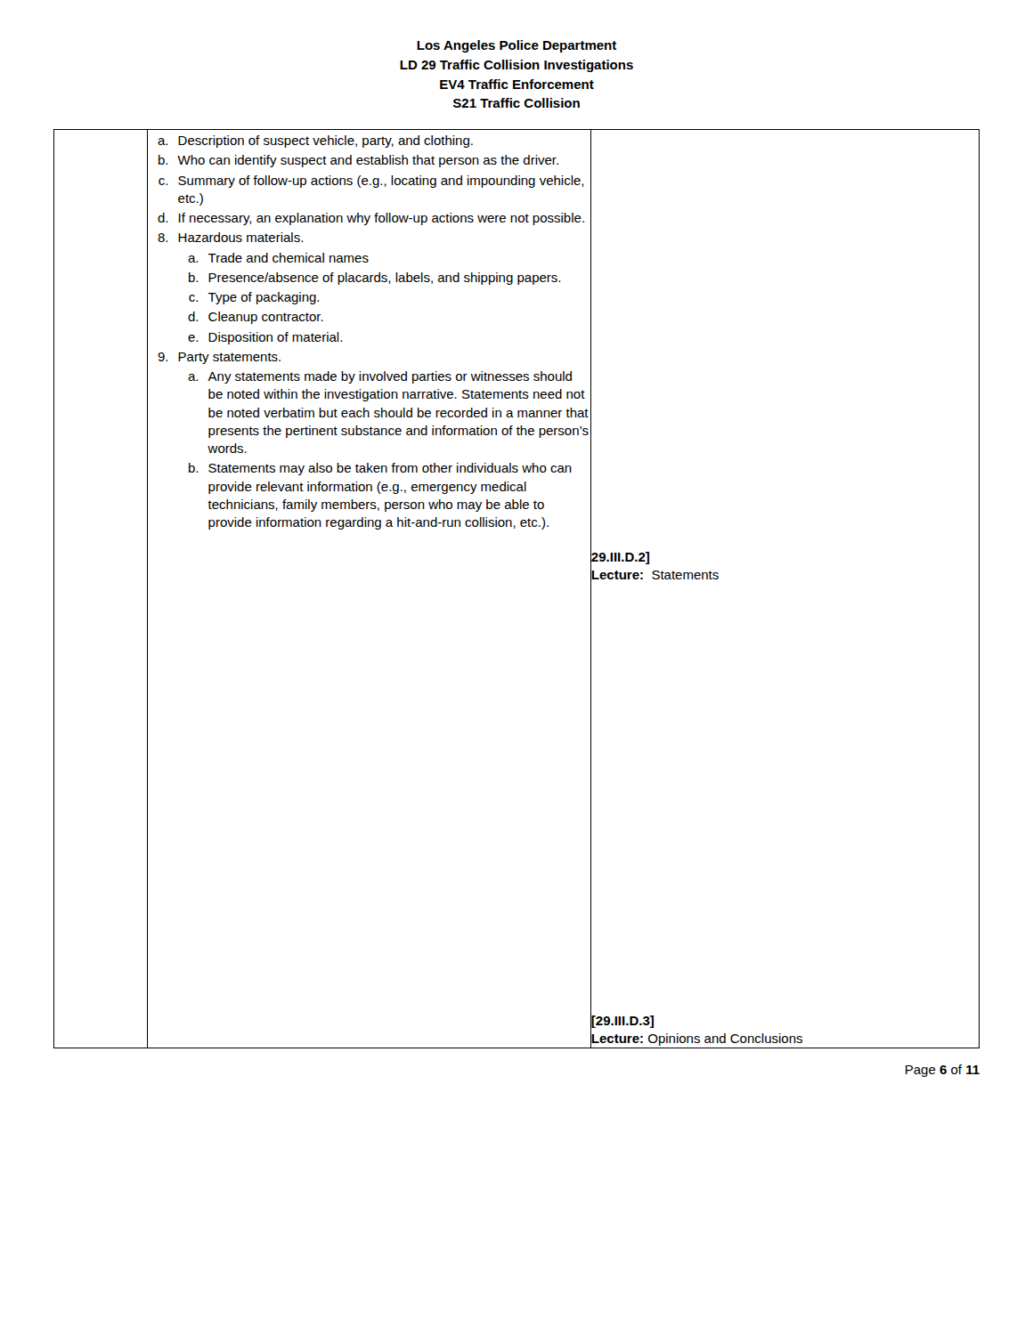Los Angeles Police Department
LD 29 Traffic Collision Investigations
EV4 Traffic Enforcement
S21 Traffic Collision
| | Description of suspect vehicle, party, and clothing. Who can identify suspect and establish that person as the driver. Summary of follow-up actions (e.g., locating and impounding vehicle, etc.) If necessary, an explanation why follow-up actions were not possible. Hazardous materials. Trade and chemical names Presence/absence of placards, labels, and shipping papers. Type of packaging. Cleanup contractor. Disposition of material. Party statements. Any statements made by involved parties or witnesses should be noted within the investigation narrative. Statements need not be noted verbatim but each should be recorded in a manner that presents the pertinent substance and information of the person’s words. Statements may also be taken from other individuals who can provide relevant information (e.g., emergency medical technicians, family members, person who may be able to provide information regarding a hit-and-run collision, etc.). | 29.III.D.2] Lecture: Statements [29.III.D.3] Lecture: Opinions and Conclusions |
Page 6 of 11